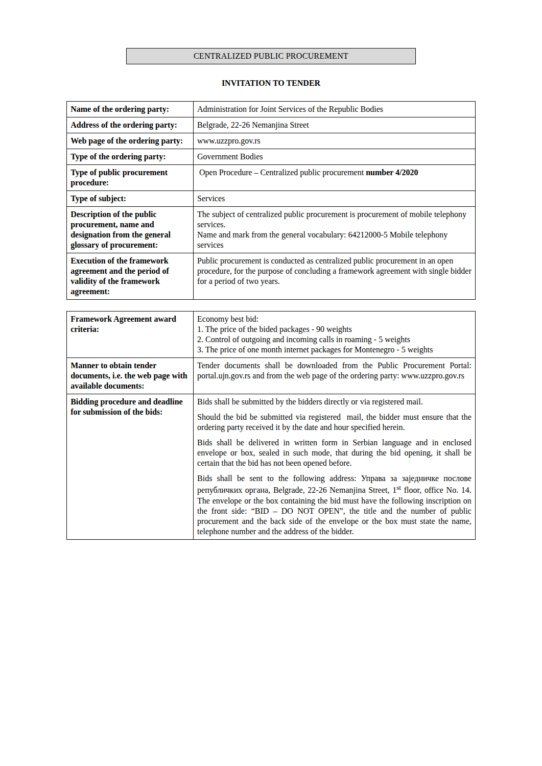CENTRALIZED PUBLIC PROCUREMENT
INVITATION TO TENDER
| Name of the ordering party: | Administration for Joint Services of the Republic Bodies |
| Address of the ordering party: | Belgrade, 22-26 Nemanjina Street |
| Web page of the ordering party: | www.uzzpro.gov.rs |
| Type of the ordering party: | Government Bodies |
| Type of public procurement procedure: | Open Procedure – Centralized public procurement number 4/2020 |
| Type of subject: | Services |
| Description of the public procurement, name and designation from the general glossary of procurement: | The subject of centralized public procurement is procurement of mobile telephony services. Name and mark from the general vocabulary: 64212000-5 Mobile telephony services |
| Execution of the framework agreement and the period of validity of the framework agreement: | Public procurement is conducted as centralized public procurement in an open procedure, for the purpose of concluding a framework agreement with single bidder for a period of two years. |
| Framework Agreement award criteria: | Economy best bid: 1. The price of the bided packages - 90 weights 2. Control of outgoing and incoming calls in roaming - 5 weights 3. The price of one month internet packages for Montenegro - 5 weights |
| Manner to obtain tender documents, i.e. the web page with available documents: | Tender documents shall be downloaded from the Public Procurement Portal: portal.ujn.gov.rs and from the web page of the ordering party: www.uzzpro.gov.rs |
| Bidding procedure and deadline for submission of the bids: | Bids shall be submitted by the bidders directly or via registered mail. Should the bid be submitted via registered mail, the bidder must ensure that the ordering party received it by the date and hour specified herein. Bids shall be delivered in written form in Serbian language and in enclosed envelope or box, sealed in such mode, that during the bid opening, it shall be certain that the bid has not been opened before. Bids shall be sent to the following address: Управа за заједничке послове републичких органа, Belgrade, 22-26 Nemanjina Street, 1 st floor, office No. 14. The envelope or the box containing the bid must have the following inscription on the front side: “BID – DO NOT OPEN”, the title and the number of public procurement and the back side of the envelope or the box must state the name, telephone number and the address of the bidder. |